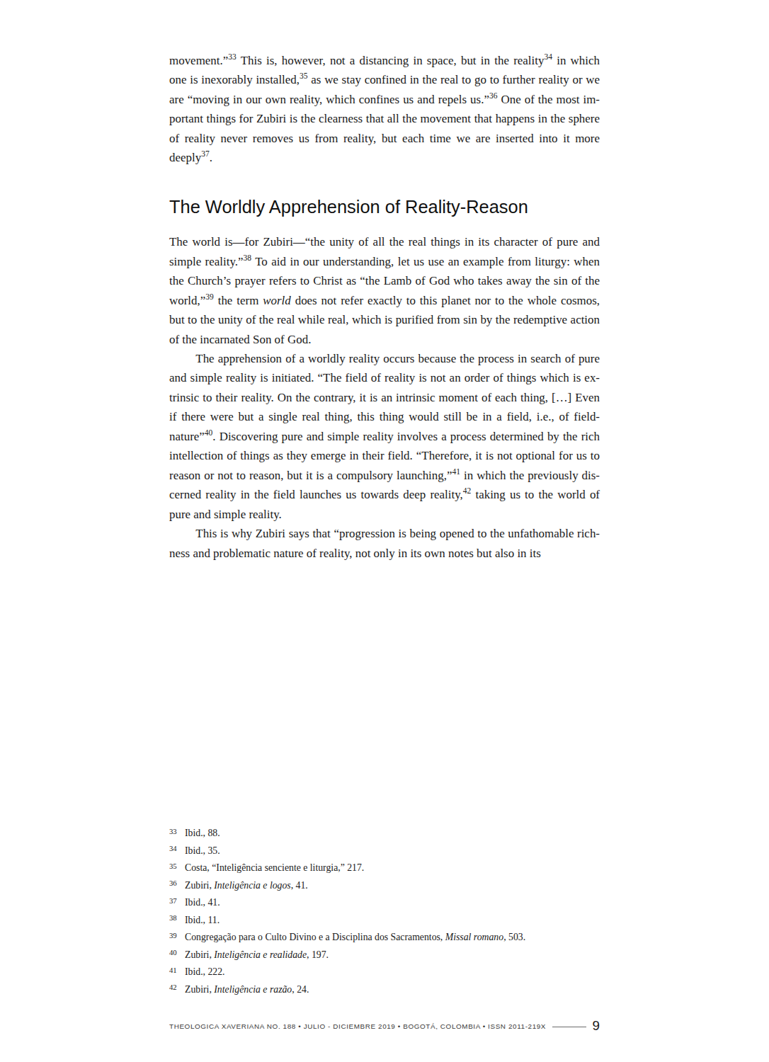movement.”33 This is, however, not a distancing in space, but in the reality34 in which one is inexorably installed,35 as we stay confined in the real to go to further reality or we are “moving in our own reality, which confines us and repels us.”36 One of the most important things for Zubiri is the clearness that all the movement that happens in the sphere of reality never removes us from reality, but each time we are inserted into it more deeply37.
The Worldly Apprehension of Reality-Reason
The world is—for Zubiri—“the unity of all the real things in its character of pure and simple reality.”38 To aid in our understanding, let us use an example from liturgy: when the Church’s prayer refers to Christ as “the Lamb of God who takes away the sin of the world,”39 the term world does not refer exactly to this planet nor to the whole cosmos, but to the unity of the real while real, which is purified from sin by the redemptive action of the incarnated Son of God.
The apprehension of a worldly reality occurs because the process in search of pure and simple reality is initiated. “The field of reality is not an order of things which is extrinsic to their reality. On the contrary, it is an intrinsic moment of each thing, […] Even if there were but a single real thing, this thing would still be in a field, i.e., of field-nature”40. Discovering pure and simple reality involves a process determined by the rich intellection of things as they emerge in their field. “Therefore, it is not optional for us to reason or not to reason, but it is a compulsory launching,”41 in which the previously discerned reality in the field launches us towards deep reality,42 taking us to the world of pure and simple reality.
This is why Zubiri says that “progression is being opened to the unfathomable richness and problematic nature of reality, not only in its own notes but also in its
33 Ibid., 88.
34 Ibid., 35.
35 Costa, “Inteligência senciente e liturgia,” 217.
36 Zubiri, Inteligência e logos, 41.
37 Ibid., 41.
38 Ibid., 11.
39 Congregação para o Culto Divino e a Disciplina dos Sacramentos, Missal romano, 503.
40 Zubiri, Inteligência e realidade, 197.
41 Ibid., 222.
42 Zubiri, Inteligência e razão, 24.
THEOLOGICA XAVERIANA No. 188 • JULIO - DICIEMBRE 2019 • BOGOTÁ, COLOMBIA • ISSN 2011-219X 9